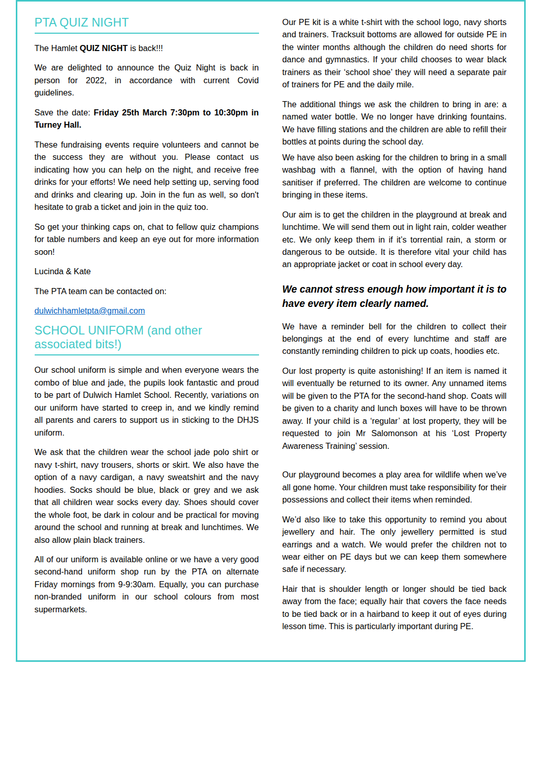PTA QUIZ NIGHT
The Hamlet QUIZ NIGHT is back!!!
We are delighted to announce the Quiz Night is back in person for 2022, in accordance with current Covid guidelines.
Save the date: Friday 25th March 7:30pm to 10:30pm in Turney Hall.
These fundraising events require volunteers and cannot be the success they are without you. Please contact us indicating how you can help on the night, and receive free drinks for your efforts! We need help setting up, serving food and drinks and clearing up. Join in the fun as well, so don't hesitate to grab a ticket and join in the quiz too.
So get your thinking caps on, chat to fellow quiz champions for table numbers and keep an eye out for more information soon!
Lucinda & Kate
The PTA team can be contacted on:
dulwichhamletpta@gmail.com
SCHOOL UNIFORM (and other associated bits!)
Our school uniform is simple and when everyone wears the combo of blue and jade, the pupils look fantastic and proud to be part of Dulwich Hamlet School. Recently, variations on our uniform have started to creep in, and we kindly remind all parents and carers to support us in sticking to the DHJS uniform.
We ask that the children wear the school jade polo shirt or navy t-shirt, navy trousers, shorts or skirt. We also have the option of a navy cardigan, a navy sweatshirt and the navy hoodies. Socks should be blue, black or grey and we ask that all children wear socks every day. Shoes should cover the whole foot, be dark in colour and be practical for moving around the school and running at break and lunchtimes. We also allow plain black trainers.
All of our uniform is available online or we have a very good second-hand uniform shop run by the PTA on alternate Friday mornings from 9-9:30am. Equally, you can purchase non-branded uniform in our school colours from most supermarkets.
Our PE kit is a white t-shirt with the school logo, navy shorts and trainers. Tracksuit bottoms are allowed for outside PE in the winter months although the children do need shorts for dance and gymnastics. If your child chooses to wear black trainers as their ‘school shoe’ they will need a separate pair of trainers for PE and the daily mile.
The additional things we ask the children to bring in are: a named water bottle. We no longer have drinking fountains. We have filling stations and the children are able to refill their bottles at points during the school day.
We have also been asking for the children to bring in a small washbag with a flannel, with the option of having hand sanitiser if preferred. The children are welcome to continue bringing in these items.
Our aim is to get the children in the playground at break and lunchtime. We will send them out in light rain, colder weather etc. We only keep them in if it’s torrential rain, a storm or dangerous to be outside. It is therefore vital your child has an appropriate jacket or coat in school every day.
We cannot stress enough how important it is to have every item clearly named.
We have a reminder bell for the children to collect their belongings at the end of every lunchtime and staff are constantly reminding children to pick up coats, hoodies etc.
Our lost property is quite astonishing! If an item is named it will eventually be returned to its owner. Any unnamed items will be given to the PTA for the second-hand shop. Coats will be given to a charity and lunch boxes will have to be thrown away. If your child is a ‘regular’ at lost property, they will be requested to join Mr Salomonson at his ‘Lost Property Awareness Training’ session.
Our playground becomes a play area for wildlife when we’ve all gone home. Your children must take responsibility for their possessions and collect their items when reminded.
We’d also like to take this opportunity to remind you about jewellery and hair. The only jewellery permitted is stud earrings and a watch. We would prefer the children not to wear either on PE days but we can keep them somewhere safe if necessary.
Hair that is shoulder length or longer should be tied back away from the face; equally hair that covers the face needs to be tied back or in a hairband to keep it out of eyes during lesson time. This is particularly important during PE.